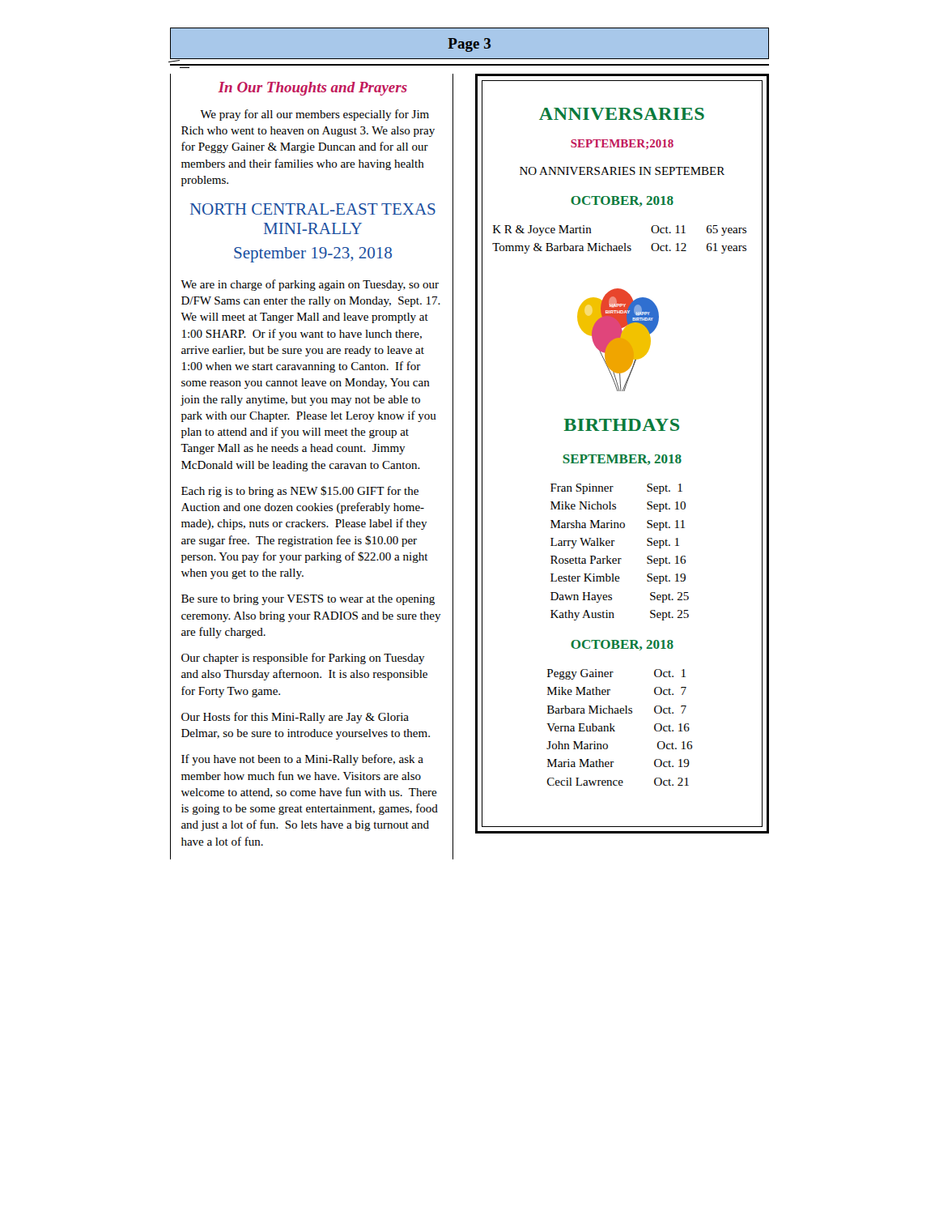Page 3
In Our Thoughts and Prayers
We pray for all our members especially for Jim Rich who went to heaven on August 3. We also pray for Peggy Gainer & Margie Duncan and for all our members and their families who are having health problems.
NORTH CENTRAL-EAST TEXAS
MINI-RALLY
September 19-23, 2018
We are in charge of parking again on Tuesday, so our D/FW Sams can enter the rally on Monday, Sept. 17. We will meet at Tanger Mall and leave promptly at 1:00 SHARP. Or if you want to have lunch there, arrive earlier, but be sure you are ready to leave at 1:00 when we start caravanning to Canton. If for some reason you cannot leave on Monday, You can join the rally anytime, but you may not be able to park with our Chapter. Please let Leroy know if you plan to attend and if you will meet the group at Tanger Mall as he needs a head count. Jimmy McDonald will be leading the caravan to Canton.
Each rig is to bring as NEW $15.00 GIFT for the Auction and one dozen cookies (preferably home-made), chips, nuts or crackers. Please label if they are sugar free. The registration fee is $10.00 per person. You pay for your parking of $22.00 a night when you get to the rally.
Be sure to bring your VESTS to wear at the opening ceremony. Also bring your RADIOS and be sure they are fully charged.
Our chapter is responsible for Parking on Tuesday and also Thursday afternoon. It is also responsible for Forty Two game.
Our Hosts for this Mini-Rally are Jay & Gloria Delmar, so be sure to introduce yourselves to them.
If you have not been to a Mini-Rally before, ask a member how much fun we have. Visitors are also welcome to attend, so come have fun with us. There is going to be some great entertainment, games, food and just a lot of fun. So lets have a big turnout and have a lot of fun.
ANNIVERSARIES
SEPTEMBER;2018
NO ANNIVERSARIES IN SEPTEMBER
OCTOBER, 2018
| K R & Joyce Martin | Oct. 11 | 65 years |
| Tommy & Barbara Michaels | Oct. 12 | 61 years |
HAPPY BIRTHDAY HAPPY BIRTHDAY
BIRTHDAYS
SEPTEMBER, 2018
| Fran Spinner | Sept. 1 |
| Mike Nichols | Sept. 10 |
| Marsha Marino | Sept. 11 |
| Larry Walker | Sept. 1 |
| Rosetta Parker | Sept. 16 |
| Lester Kimble | Sept. 19 |
| Dawn Hayes | Sept. 25 |
| Kathy Austin | Sept. 25 |
OCTOBER, 2018
| Peggy Gainer | Oct. 1 |
| Mike Mather | Oct. 7 |
| Barbara Michaels | Oct. 7 |
| Verna Eubank | Oct. 16 |
| John Marino | Oct. 16 |
| Maria Mather | Oct. 19 |
| Cecil Lawrence | Oct. 21 |